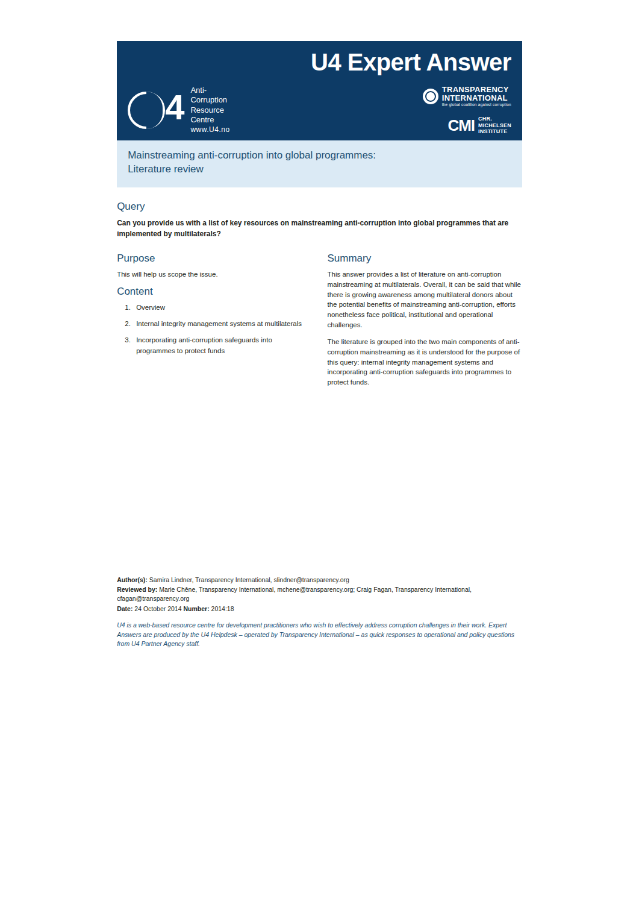U4 Expert Answer
4
Anti- Corruption Resource Centre www.U4.no
TRANSPARENCY
INTERNATIONAL the global coalition against corruption
CMI CHR.
MICHELSEN
INSTITUTE
Mainstreaming anti-corruption into global programmes:
Literature review
Query
Can you provide us with a list of key resources on mainstreaming anti-corruption into global programmes that are implemented by multilaterals?
Purpose
This will help us scope the issue.
Content
Overview
Internal integrity management systems at multilaterals
Incorporating anti-corruption safeguards into programmes to protect funds
Summary
This answer provides a list of literature on anti-corruption mainstreaming at multilaterals. Overall, it can be said that while there is growing awareness among multilateral donors about the potential benefits of mainstreaming anti-corruption, efforts nonetheless face political, institutional and operational challenges.
The literature is grouped into the two main components of anti-corruption mainstreaming as it is understood for the purpose of this query: internal integrity management systems and incorporating anti-corruption safeguards into programmes to protect funds.
Author(s): Samira Lindner, Transparency International, slindner@transparency.org
Reviewed by: Marie Chêne, Transparency International, mchene@transparency.org; Craig Fagan, Transparency International, cfagan@transparency.org
Date: 24 October 2014 Number: 2014:18
U4 is a web-based resource centre for development practitioners who wish to effectively address corruption challenges in their work. Expert Answers are produced by the U4 Helpdesk – operated by Transparency International – as quick responses to operational and policy questions from U4 Partner Agency staff.